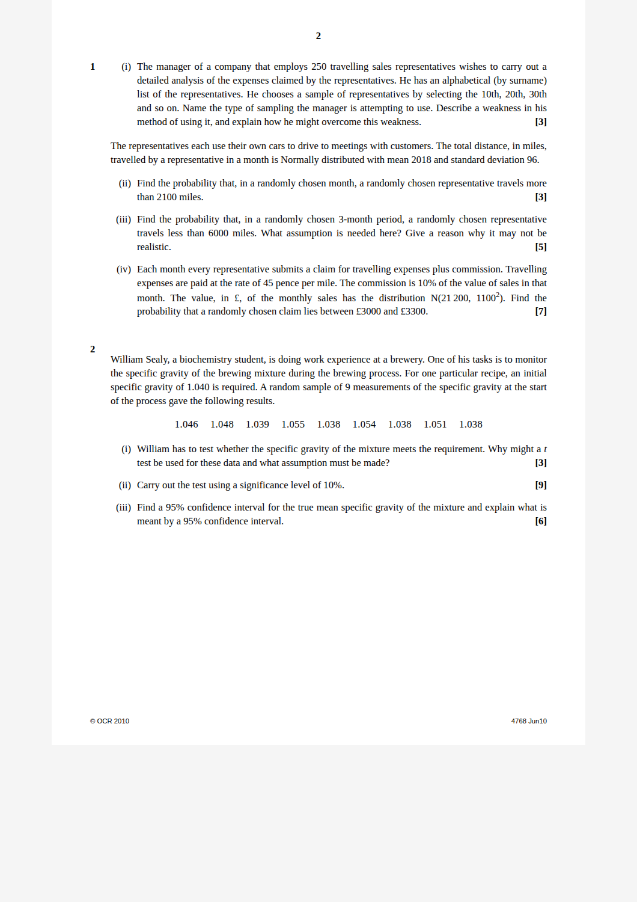2
1
(i)
The manager of a company that employs 250 travelling sales representatives wishes to carry out a detailed analysis of the expenses claimed by the representatives. He has an alphabetical (by surname) list of the representatives. He chooses a sample of representatives by selecting the 10th, 20th, 30th and so on. Name the type of sampling the manager is attempting to use. Describe a weakness in his method of using it, and explain how he might overcome this weakness. [3]
The representatives each use their own cars to drive to meetings with customers. The total distance, in miles, travelled by a representative in a month is Normally distributed with mean 2018 and standard deviation 96.
(ii)
Find the probability that, in a randomly chosen month, a randomly chosen representative travels more than 2100 miles. [3]
(iii)
Find the probability that, in a randomly chosen 3-month period, a randomly chosen representative travels less than 6000 miles. What assumption is needed here? Give a reason why it may not be realistic. [5]
(iv)
Each month every representative submits a claim for travelling expenses plus commission. Travelling expenses are paid at the rate of 45 pence per mile. The commission is 10% of the value of sales in that month. The value, in £, of the monthly sales has the distribution N(21 200, 11002). Find the probability that a randomly chosen claim lies between £3000 and £3300. [7]
2
William Sealy, a biochemistry student, is doing work experience at a brewery. One of his tasks is to monitor the specific gravity of the brewing mixture during the brewing process. For one particular recipe, an initial specific gravity of 1.040 is required. A random sample of 9 measurements of the specific gravity at the start of the process gave the following results.
1.0461.0481.0391.0551.0381.0541.0381.0511.038
(i)
William has to test whether the specific gravity of the mixture meets the requirement. Why might a t test be used for these data and what assumption must be made? [3]
(ii)
Carry out the test using a significance level of 10%. [9]
(iii)
Find a 95% confidence interval for the true mean specific gravity of the mixture and explain what is meant by a 95% confidence interval. [6]
© OCR 2010
4768 Jun10